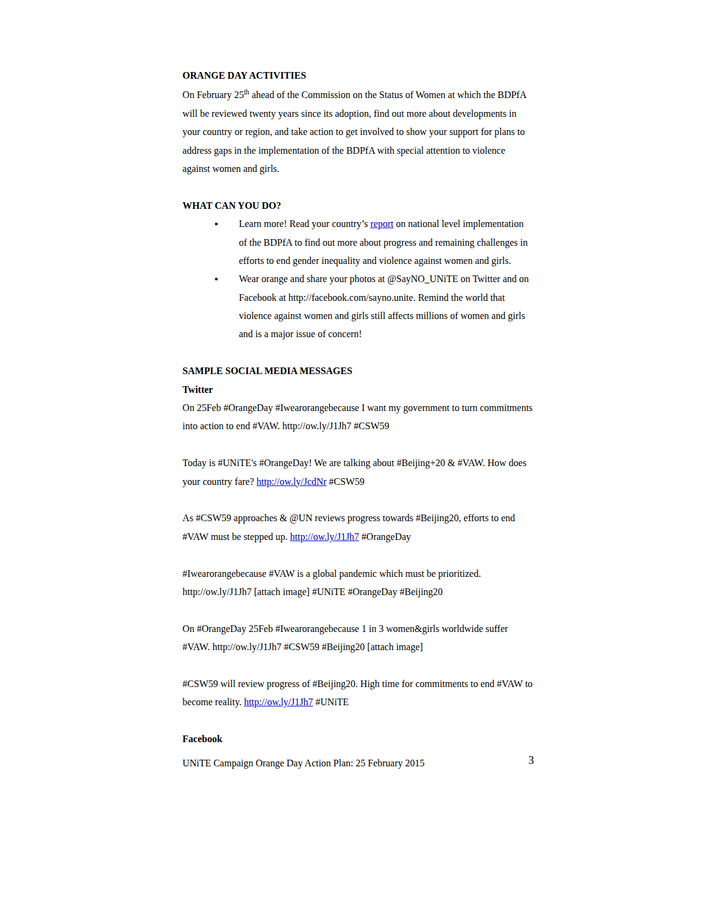ORANGE DAY ACTIVITIES
On February 25th ahead of the Commission on the Status of Women at which the BDPfA will be reviewed twenty years since its adoption, find out more about developments in your country or region, and take action to get involved to show your support for plans to address gaps in the implementation of the BDPfA with special attention to violence against women and girls.
WHAT CAN YOU DO?
Learn more! Read your country’s report on national level implementation of the BDPfA to find out more about progress and remaining challenges in efforts to end gender inequality and violence against women and girls.
Wear orange and share your photos at @SayNO_UNiTE on Twitter and on Facebook at http://facebook.com/sayno.unite. Remind the world that violence against women and girls still affects millions of women and girls and is a major issue of concern!
SAMPLE SOCIAL MEDIA MESSAGES
Twitter
On 25Feb #OrangeDay #Iwearorangebecause I want my government to turn commitments into action to end #VAW. http://ow.ly/J1Jh7 #CSW59
Today is #UNiTE's #OrangeDay! We are talking about #Beijing+20 & #VAW. How does your country fare? http://ow.ly/JcdNr #CSW59
As #CSW59 approaches & @UN reviews progress towards #Beijing20, efforts to end #VAW must be stepped up. http://ow.ly/J1Jh7 #OrangeDay
#Iwearorangebecause #VAW is a global pandemic which must be prioritized. http://ow.ly/J1Jh7 [attach image] #UNiTE #OrangeDay #Beijing20
On #OrangeDay 25Feb #Iwearorangebecause 1 in 3 women&girls worldwide suffer #VAW. http://ow.ly/J1Jh7 #CSW59 #Beijing20 [attach image]
#CSW59 will review progress of #Beijing20. High time for commitments to end #VAW to become reality. http://ow.ly/J1Jh7 #UNiTE
Facebook
3 UNiTE Campaign Orange Day Action Plan: 25 February 2015